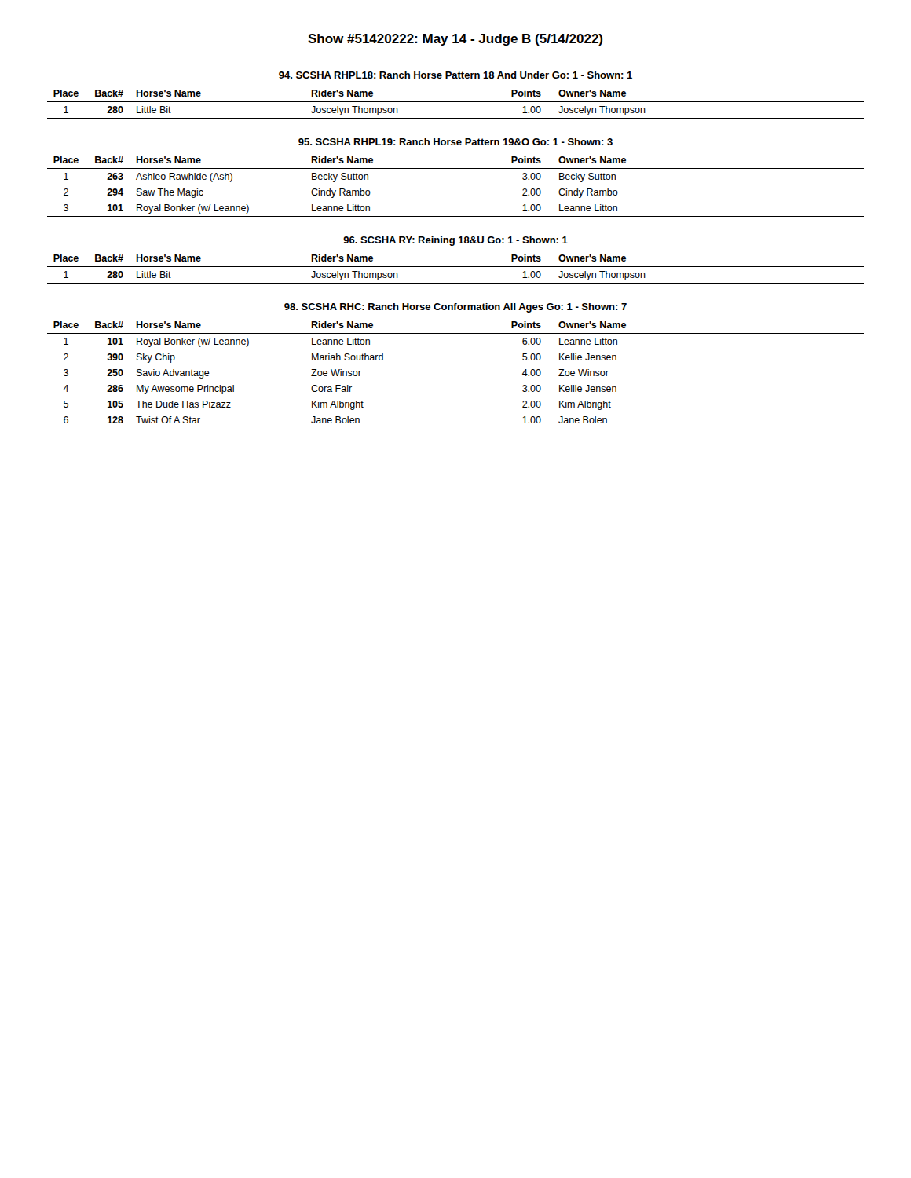Show #51420222: May 14 - Judge B (5/14/2022)
94. SCSHA RHPL18: Ranch Horse Pattern 18 And Under Go: 1 - Shown: 1
| Place | Back# | Horse's Name | Rider's Name | Points | Owner's Name |
| --- | --- | --- | --- | --- | --- |
| 1 | 280 | Little Bit | Joscelyn Thompson | 1.00 | Joscelyn Thompson |
95. SCSHA RHPL19: Ranch Horse Pattern 19&O Go: 1 - Shown: 3
| Place | Back# | Horse's Name | Rider's Name | Points | Owner's Name |
| --- | --- | --- | --- | --- | --- |
| 1 | 263 | Ashleo Rawhide (Ash) | Becky Sutton | 3.00 | Becky Sutton |
| 2 | 294 | Saw The Magic | Cindy Rambo | 2.00 | Cindy Rambo |
| 3 | 101 | Royal Bonker (w/ Leanne) | Leanne Litton | 1.00 | Leanne Litton |
96. SCSHA RY: Reining 18&U Go: 1 - Shown: 1
| Place | Back# | Horse's Name | Rider's Name | Points | Owner's Name |
| --- | --- | --- | --- | --- | --- |
| 1 | 280 | Little Bit | Joscelyn Thompson | 1.00 | Joscelyn Thompson |
98. SCSHA RHC: Ranch Horse Conformation All Ages Go: 1 - Shown: 7
| Place | Back# | Horse's Name | Rider's Name | Points | Owner's Name |
| --- | --- | --- | --- | --- | --- |
| 1 | 101 | Royal Bonker (w/ Leanne) | Leanne Litton | 6.00 | Leanne Litton |
| 2 | 390 | Sky Chip | Mariah Southard | 5.00 | Kellie Jensen |
| 3 | 250 | Savio Advantage | Zoe Winsor | 4.00 | Zoe Winsor |
| 4 | 286 | My Awesome Principal | Cora Fair | 3.00 | Kellie Jensen |
| 5 | 105 | The Dude Has Pizazz | Kim Albright | 2.00 | Kim Albright |
| 6 | 128 | Twist Of A Star | Jane Bolen | 1.00 | Jane Bolen |